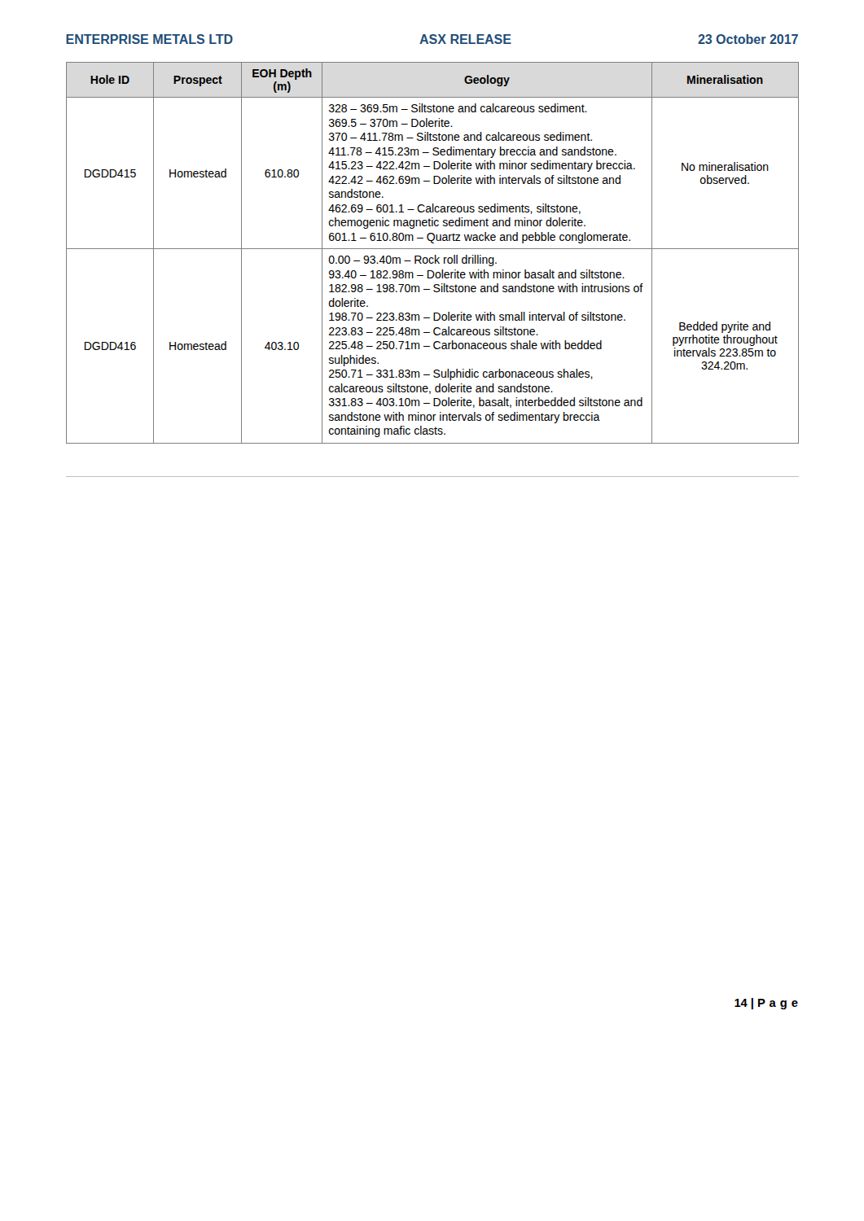ENTERPRISE METALS LTD
ASX RELEASE
23 October 2017
| Hole ID | Prospect | EOH Depth (m) | Geology | Mineralisation |
| --- | --- | --- | --- | --- |
| DGDD415 | Homestead | 610.80 | 328 – 369.5m – Siltstone and calcareous sediment. 369.5 – 370m – Dolerite. 370 – 411.78m – Siltstone and calcareous sediment. 411.78 – 415.23m – Sedimentary breccia and sandstone. 415.23 – 422.42m – Dolerite with minor sedimentary breccia. 422.42 – 462.69m – Dolerite with intervals of siltstone and sandstone. 462.69 – 601.1 – Calcareous sediments, siltstone, chemogenic magnetic sediment and minor dolerite. 601.1 – 610.80m – Quartz wacke and pebble conglomerate. | No mineralisation observed. |
| DGDD416 | Homestead | 403.10 | 0.00 – 93.40m – Rock roll drilling. 93.40 – 182.98m – Dolerite with minor basalt and siltstone. 182.98 – 198.70m – Siltstone and sandstone with intrusions of dolerite. 198.70 – 223.83m – Dolerite with small interval of siltstone. 223.83 – 225.48m – Calcareous siltstone. 225.48 – 250.71m – Carbonaceous shale with bedded sulphides. 250.71 – 331.83m – Sulphidic carbonaceous shales, calcareous siltstone, dolerite and sandstone. 331.83 – 403.10m – Dolerite, basalt, interbedded siltstone and sandstone with minor intervals of sedimentary breccia containing mafic clasts. | Bedded pyrite and pyrrhotite throughout intervals 223.85m to 324.20m. |
14 | P a g e